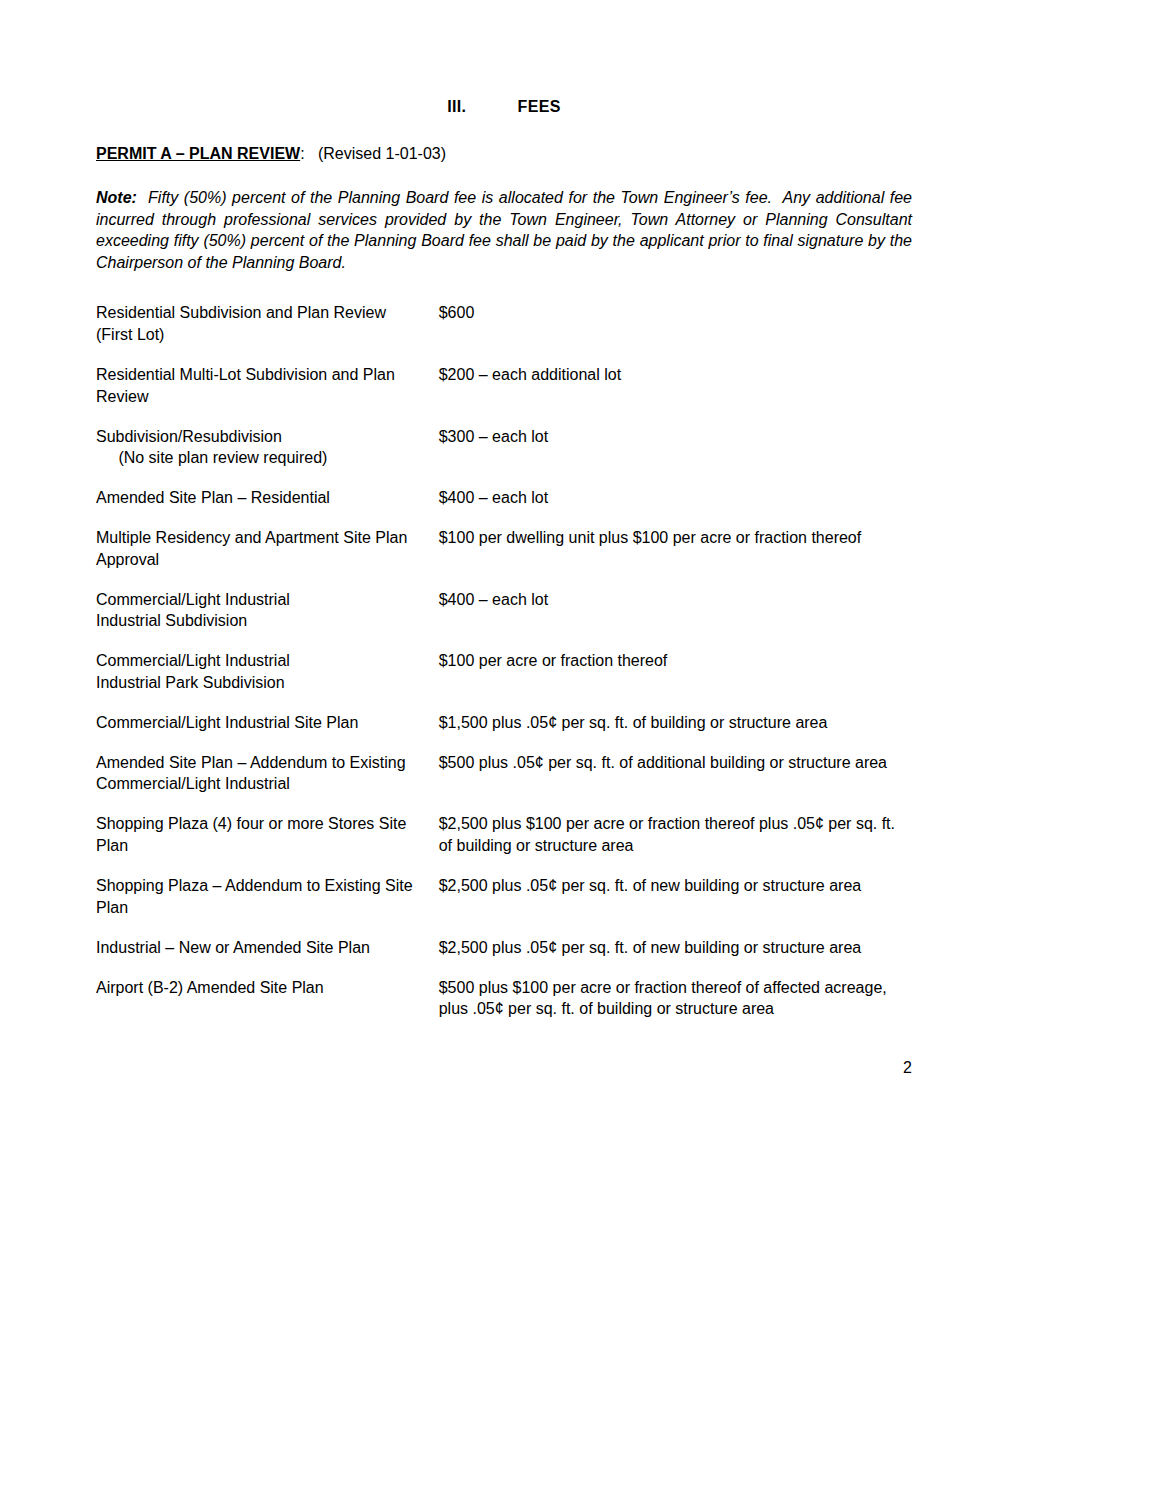III. FEES
PERMIT A – PLAN REVIEW: (Revised 1-01-03)
Note: Fifty (50%) percent of the Planning Board fee is allocated for the Town Engineer’s fee. Any additional fee incurred through professional services provided by the Town Engineer, Town Attorney or Planning Consultant exceeding fifty (50%) percent of the Planning Board fee shall be paid by the applicant prior to final signature by the Chairperson of the Planning Board.
| Residential Subdivision and Plan Review (First Lot) | $600 |
| Residential Multi-Lot Subdivision and Plan Review | $200 – each additional lot |
| Subdivision/Resubdivision (No site plan review required) | $300 – each lot |
| Amended Site Plan – Residential | $400 – each lot |
| Multiple Residency and Apartment Site Plan Approval | $100 per dwelling unit plus $100 per acre or fraction thereof |
| Commercial/Light Industrial Industrial Subdivision | $400 – each lot |
| Commercial/Light Industrial Industrial Park Subdivision | $100 per acre or fraction thereof |
| Commercial/Light Industrial Site Plan | $1,500 plus .05¢ per sq. ft. of building or structure area |
| Amended Site Plan – Addendum to Existing Commercial/Light Industrial | $500 plus .05¢ per sq. ft. of additional building or structure area |
| Shopping Plaza (4) four or more Stores Site Plan | $2,500 plus $100 per acre or fraction thereof plus .05¢ per sq. ft. of building or structure area |
| Shopping Plaza – Addendum to Existing Site Plan | $2,500 plus .05¢ per sq. ft. of new building or structure area |
| Industrial – New or Amended Site Plan | $2,500 plus .05¢ per sq. ft. of new building or structure area |
| Airport (B-2) Amended Site Plan | $500 plus $100 per acre or fraction thereof of affected acreage, plus .05¢ per sq. ft. of building or structure area |
2